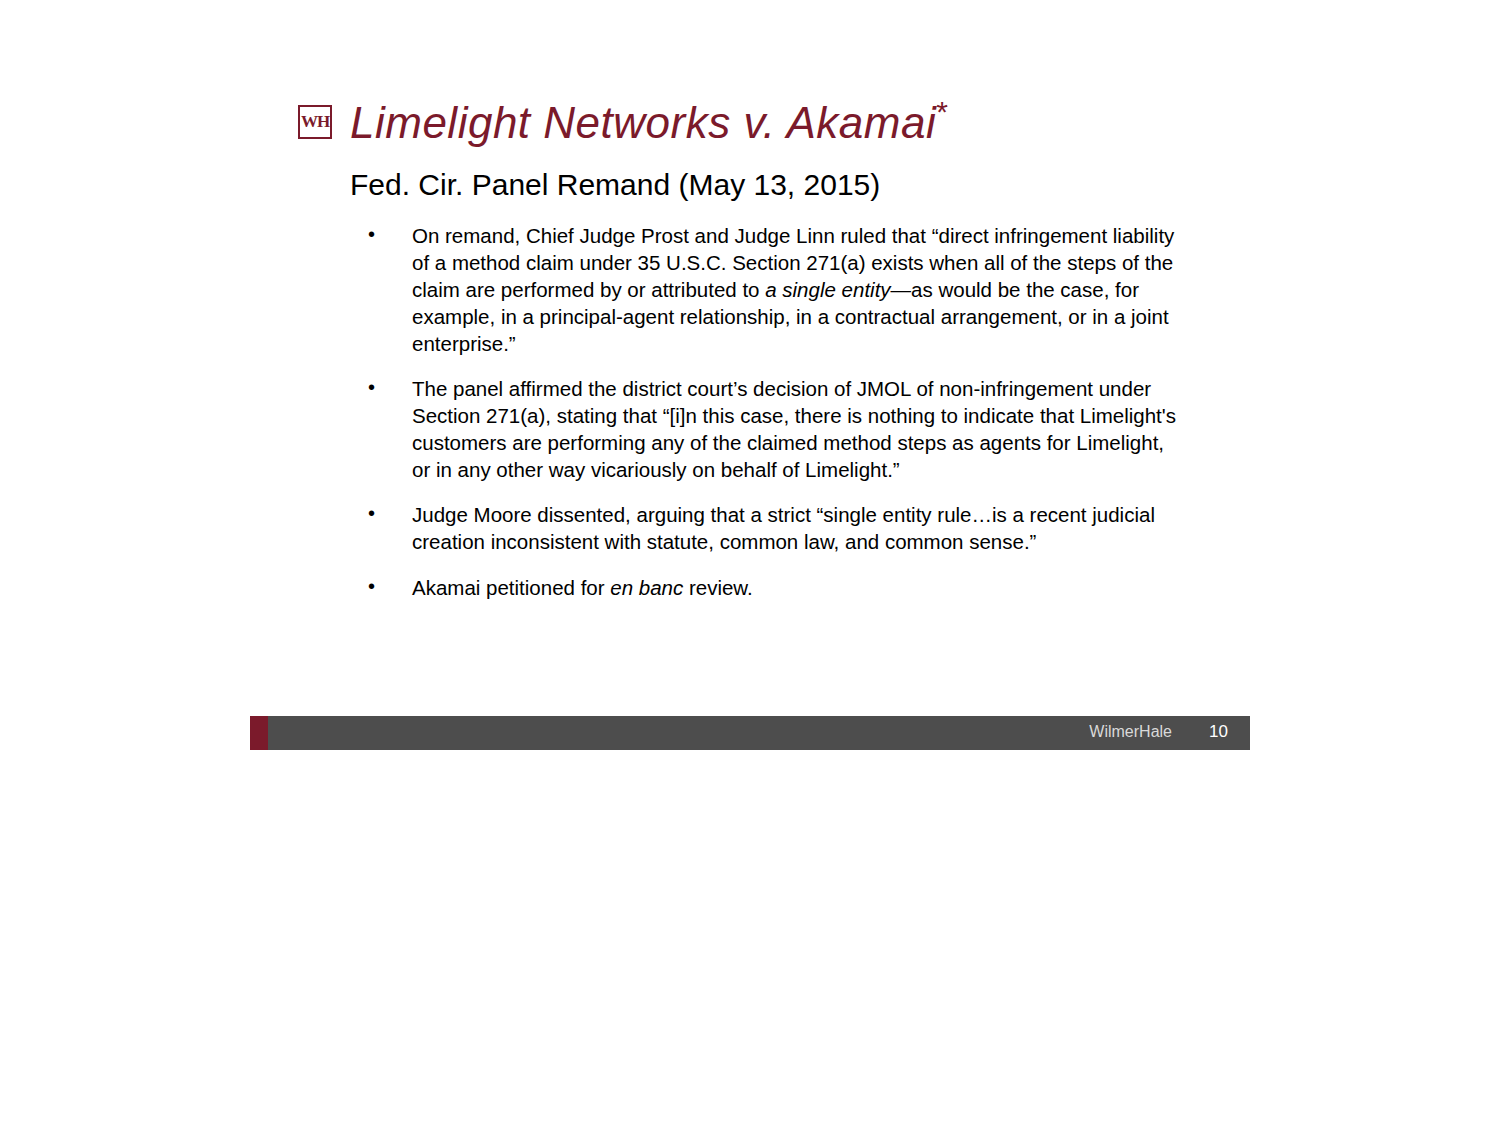WH
Limelight Networks v. Akamai*
Fed. Cir. Panel Remand (May 13, 2015)
On remand, Chief Judge Prost and Judge Linn ruled that “direct infringement liability of a method claim under 35 U.S.C. Section 271(a) exists when all of the steps of the claim are performed by or attributed to a single entity—as would be the case, for example, in a principal-agent relationship, in a contractual arrangement, or in a joint enterprise.”
The panel affirmed the district court’s decision of JMOL of non-infringement under Section 271(a), stating that “[i]n this case, there is nothing to indicate that Limelight's customers are performing any of the claimed method steps as agents for Limelight, or in any other way vicariously on behalf of Limelight.”
Judge Moore dissented, arguing that a strict “single entity rule…is a recent judicial creation inconsistent with statute, common law, and common sense.”
Akamai petitioned for en banc review.
WilmerHale
10